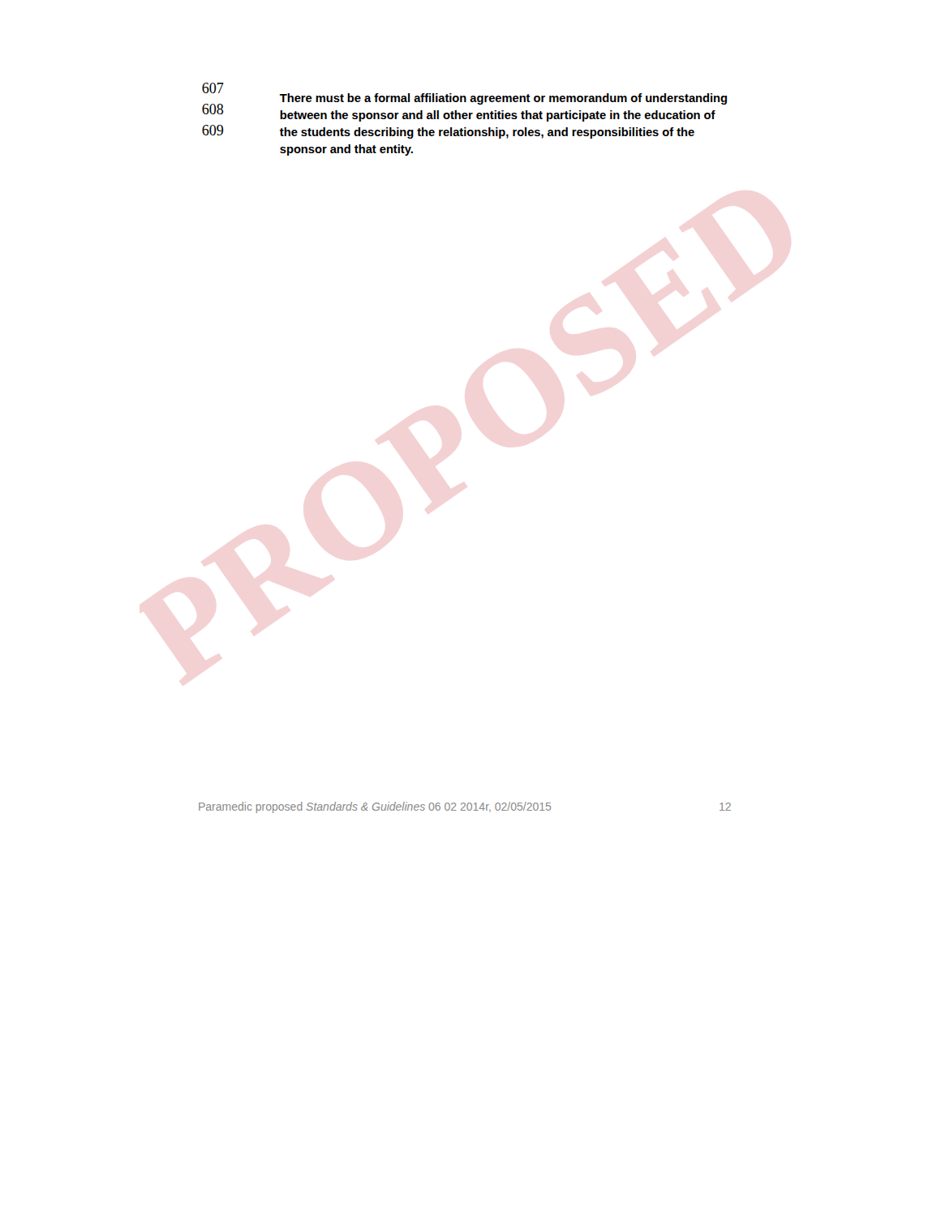PROPOSED
607
608
609
There must be a formal affiliation agreement or memorandum of understanding between the sponsor and all other entities that participate in the education of the students describing the relationship, roles, and responsibilities of the sponsor and that entity.
Paramedic proposed Standards & Guidelines 06 02 2014r, 02/05/2015
12